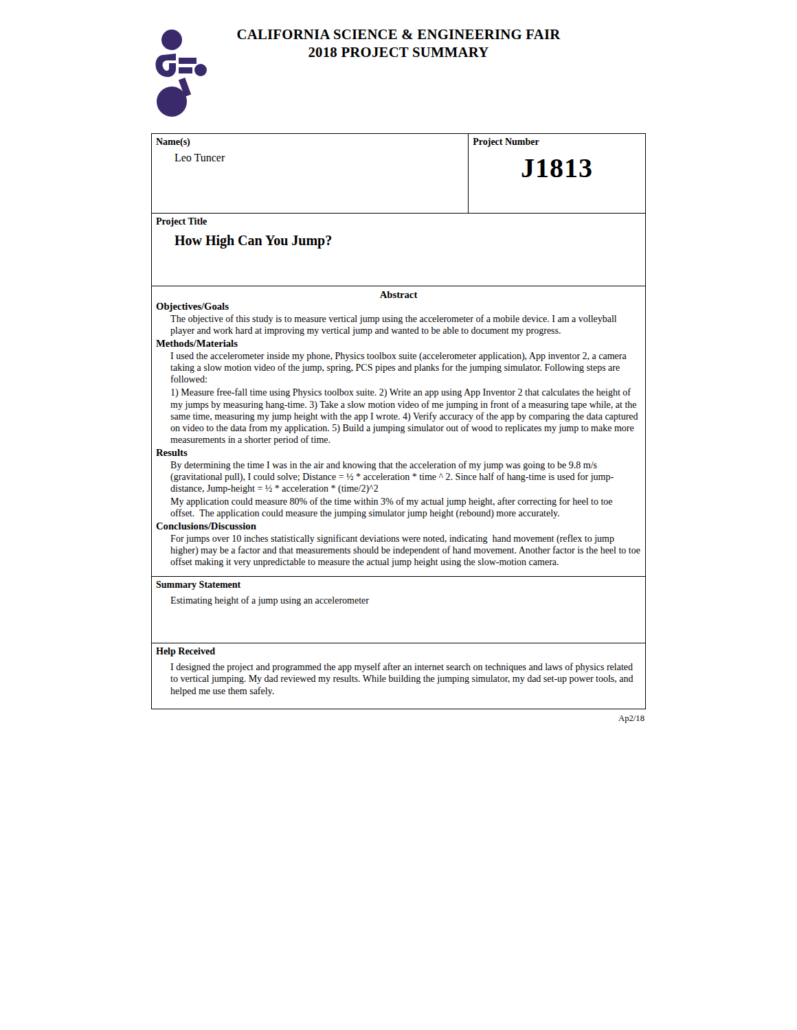CALIFORNIA SCIENCE & ENGINEERING FAIR
2018 PROJECT SUMMARY
| Name(s) Leo Tuncer | Project Number J1813 |
| Project Title How High Can You Jump? |
| Abstract Objectives/Goals The objective of this study is to measure vertical jump using the accelerometer of a mobile device. I am a volleyball player and work hard at improving my vertical jump and wanted to be able to document my progress. Methods/Materials I used the accelerometer inside my phone, Physics toolbox suite (accelerometer application), App inventor 2, a camera taking a slow motion video of the jump, spring, PCS pipes and planks for the jumping simulator. Following steps are followed: 1) Measure free-fall time using Physics toolbox suite. 2) Write an app using App Inventor 2 that calculates the height of my jumps by measuring hang-time. 3) Take a slow motion video of me jumping in front of a measuring tape while, at the same time, measuring my jump height with the app I wrote. 4) Verify accuracy of the app by comparing the data captured on video to the data from my application. 5) Build a jumping simulator out of wood to replicates my jump to make more measurements in a shorter period of time. Results By determining the time I was in the air and knowing that the acceleration of my jump was going to be 9.8 m/s (gravitational pull), I could solve; Distance = ½ * acceleration * time ^ 2. Since half of hang-time is used for jump-distance, Jump-height = ½ * acceleration * (time/2)^2 My application could measure 80% of the time within 3% of my actual jump height, after correcting for heel to toe offset. The application could measure the jumping simulator jump height (rebound) more accurately. Conclusions/Discussion For jumps over 10 inches statistically significant deviations were noted, indicating hand movement (reflex to jump higher) may be a factor and that measurements should be independent of hand movement. Another factor is the heel to toe offset making it very unpredictable to measure the actual jump height using the slow-motion camera. |
| Summary Statement Estimating height of a jump using an accelerometer |
| Help Received I designed the project and programmed the app myself after an internet search on techniques and laws of physics related to vertical jumping. My dad reviewed my results. While building the jumping simulator, my dad set-up power tools, and helped me use them safely. |
Ap2/18